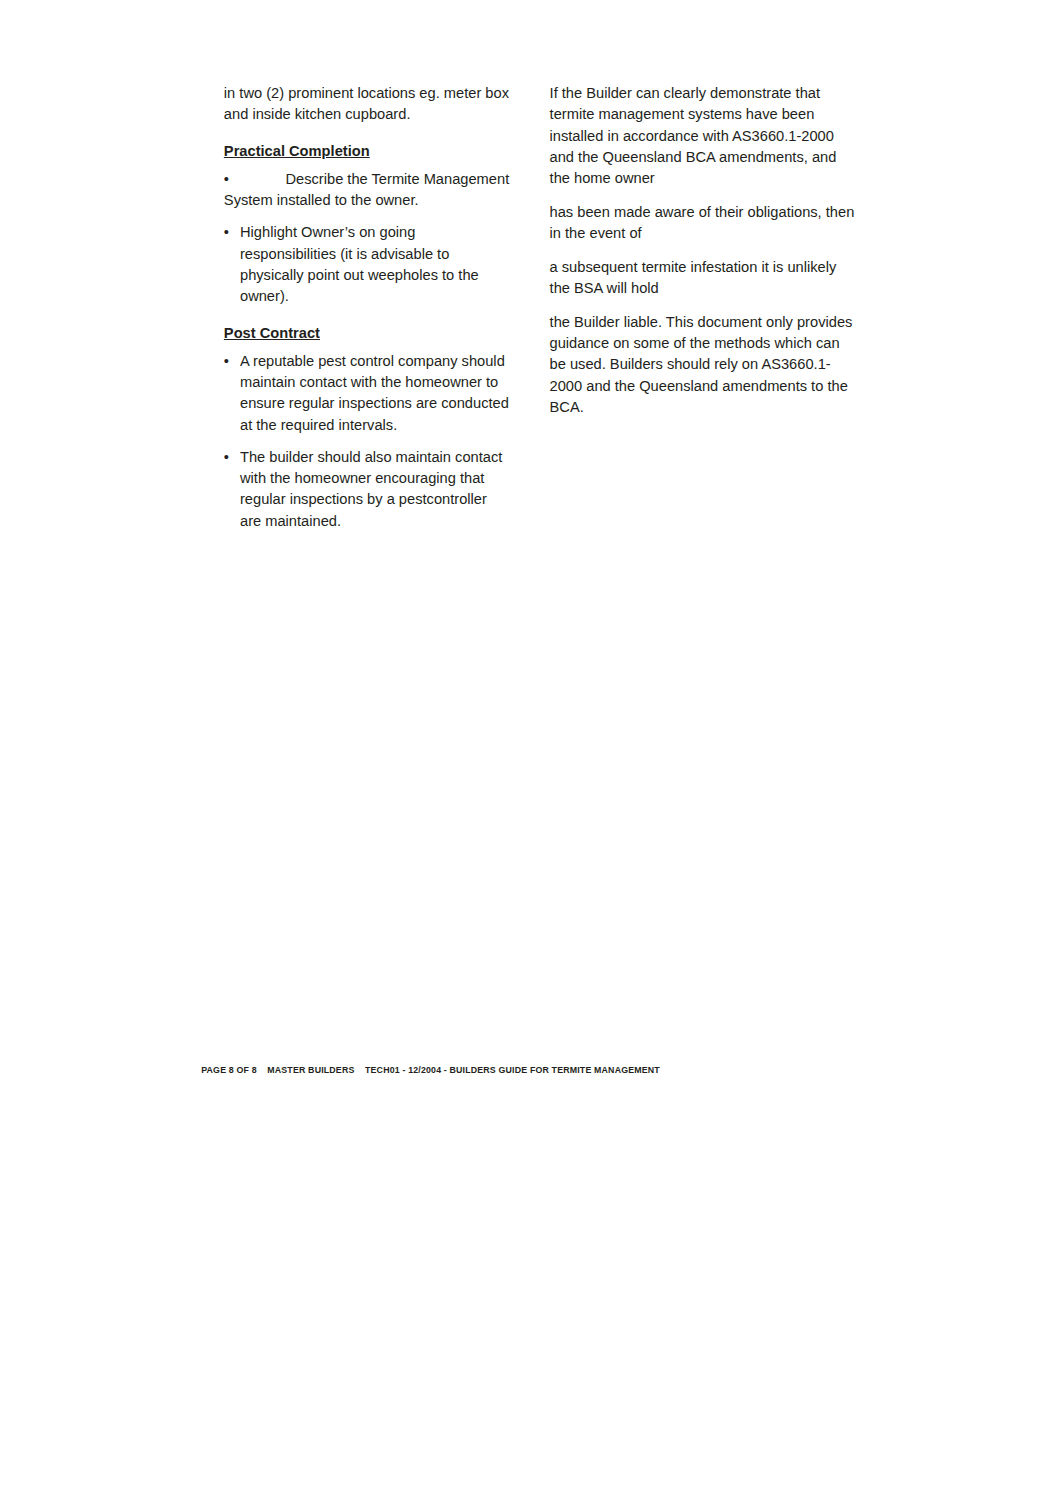in two (2) prominent locations eg. meter box and inside kitchen cupboard.
Practical Completion
•Describe the Termite Management System installed to the owner.
Highlight Owner’s on going responsibilities (it is advisable to physically point out weepholes to the owner).
Post Contract
A reputable pest control company should maintain contact with the homeowner to ensure regular inspections are conducted at the required intervals.
The builder should also maintain contact with the homeowner encouraging that regular inspections by a pestcontroller are maintained.
If the Builder can clearly demonstrate that termite management systems have been installed in accordance with AS3660.1-2000 and the Queensland BCA amendments, and the home owner
has been made aware of their obligations, then in the event of
a subsequent termite infestation it is unlikely the BSA will hold
the Builder liable. This document only provides guidance on some of the methods which can be used. Builders should rely on AS3660.1-2000 and the Queensland amendments to the BCA.
PAGE 8 OF 8 MASTER BUILDERS TECH01 - 12/2004 - BUILDERS GUIDE FOR TERMITE MANAGEMENT